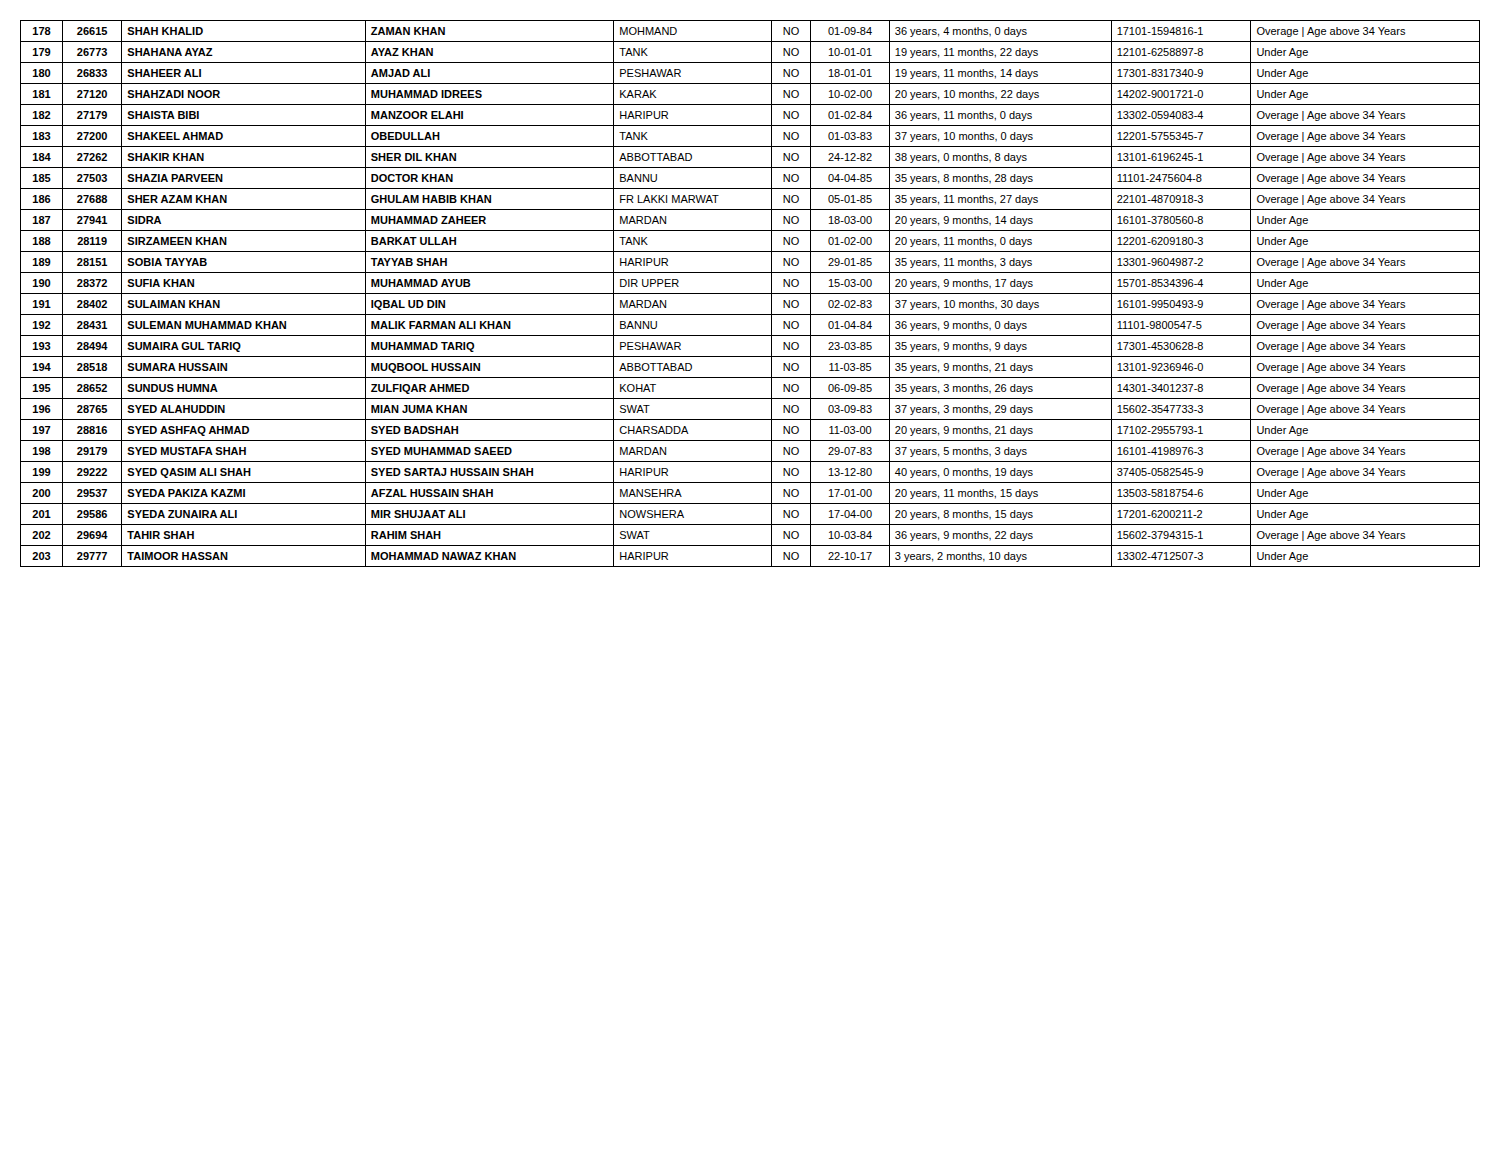| 178 | 26615 | SHAH KHALID | ZAMAN KHAN | MOHMAND | NO | 01-09-84 | 36 years, 4 months, 0 days | 17101-1594816-1 | Overage / Age above 34 Years |
| 179 | 26773 | SHAHANA AYAZ | AYAZ KHAN | TANK | NO | 10-01-01 | 19 years, 11 months, 22 days | 12101-6258897-8 | Under Age |
| 180 | 26833 | SHAHEER ALI | AMJAD ALI | PESHAWAR | NO | 18-01-01 | 19 years, 11 months, 14 days | 17301-8317340-9 | Under Age |
| 181 | 27120 | SHAHZADI NOOR | MUHAMMAD IDREES | KARAK | NO | 10-02-00 | 20 years, 10 months, 22 days | 14202-9001721-0 | Under Age |
| 182 | 27179 | SHAISTA BIBI | MANZOOR ELAHI | HARIPUR | NO | 01-02-84 | 36 years, 11 months, 0 days | 13302-0594083-4 | Overage / Age above 34 Years |
| 183 | 27200 | SHAKEEL AHMAD | OBEDULLAH | TANK | NO | 01-03-83 | 37 years, 10 months, 0 days | 12201-5755345-7 | Overage / Age above 34 Years |
| 184 | 27262 | SHAKIR KHAN | SHER DIL KHAN | ABBOTTABAD | NO | 24-12-82 | 38 years, 0 months, 8 days | 13101-6196245-1 | Overage / Age above 34 Years |
| 185 | 27503 | SHAZIA PARVEEN | DOCTOR KHAN | BANNU | NO | 04-04-85 | 35 years, 8 months, 28 days | 11101-2475604-8 | Overage / Age above 34 Years |
| 186 | 27688 | SHER AZAM KHAN | GHULAM HABIB KHAN | FR LAKKI MARWAT | NO | 05-01-85 | 35 years, 11 months, 27 days | 22101-4870918-3 | Overage / Age above 34 Years |
| 187 | 27941 | SIDRA | MUHAMMAD ZAHEER | MARDAN | NO | 18-03-00 | 20 years, 9 months, 14 days | 16101-3780560-8 | Under Age |
| 188 | 28119 | SIRZAMEEN KHAN | BARKAT ULLAH | TANK | NO | 01-02-00 | 20 years, 11 months, 0 days | 12201-6209180-3 | Under Age |
| 189 | 28151 | SOBIA TAYYAB | TAYYAB SHAH | HARIPUR | NO | 29-01-85 | 35 years, 11 months, 3 days | 13301-9604987-2 | Overage / Age above 34 Years |
| 190 | 28372 | SUFIA KHAN | MUHAMMAD AYUB | DIR UPPER | NO | 15-03-00 | 20 years, 9 months, 17 days | 15701-8534396-4 | Under Age |
| 191 | 28402 | SULAIMAN KHAN | IQBAL UD DIN | MARDAN | NO | 02-02-83 | 37 years, 10 months, 30 days | 16101-9950493-9 | Overage / Age above 34 Years |
| 192 | 28431 | SULEMAN MUHAMMAD KHAN | MALIK FARMAN ALI KHAN | BANNU | NO | 01-04-84 | 36 years, 9 months, 0 days | 11101-9800547-5 | Overage / Age above 34 Years |
| 193 | 28494 | SUMAIRA GUL TARIQ | MUHAMMAD TARIQ | PESHAWAR | NO | 23-03-85 | 35 years, 9 months, 9 days | 17301-4530628-8 | Overage / Age above 34 Years |
| 194 | 28518 | SUMARA HUSSAIN | MUQBOOL HUSSAIN | ABBOTTABAD | NO | 11-03-85 | 35 years, 9 months, 21 days | 13101-9236946-0 | Overage / Age above 34 Years |
| 195 | 28652 | SUNDUS HUMNA | ZULFIQAR AHMED | KOHAT | NO | 06-09-85 | 35 years, 3 months, 26 days | 14301-3401237-8 | Overage / Age above 34 Years |
| 196 | 28765 | SYED ALAHUDDIN | MIAN JUMA KHAN | SWAT | NO | 03-09-83 | 37 years, 3 months, 29 days | 15602-3547733-3 | Overage / Age above 34 Years |
| 197 | 28816 | SYED ASHFAQ AHMAD | SYED BADSHAH | CHARSADDA | NO | 11-03-00 | 20 years, 9 months, 21 days | 17102-2955793-1 | Under Age |
| 198 | 29179 | SYED MUSTAFA SHAH | SYED MUHAMMAD SAEED | MARDAN | NO | 29-07-83 | 37 years, 5 months, 3 days | 16101-4198976-3 | Overage / Age above 34 Years |
| 199 | 29222 | SYED QASIM ALI SHAH | SYED SARTAJ HUSSAIN SHAH | HARIPUR | NO | 13-12-80 | 40 years, 0 months, 19 days | 37405-0582545-9 | Overage / Age above 34 Years |
| 200 | 29537 | SYEDA PAKIZA KAZMI | AFZAL HUSSAIN SHAH | MANSEHRA | NO | 17-01-00 | 20 years, 11 months, 15 days | 13503-5818754-6 | Under Age |
| 201 | 29586 | SYEDA ZUNAIRA ALI | MIR SHUJAAT ALI | NOWSHERA | NO | 17-04-00 | 20 years, 8 months, 15 days | 17201-6200211-2 | Under Age |
| 202 | 29694 | TAHIR SHAH | RAHIM SHAH | SWAT | NO | 10-03-84 | 36 years, 9 months, 22 days | 15602-3794315-1 | Overage / Age above 34 Years |
| 203 | 29777 | TAIMOOR HASSAN | MOHAMMAD NAWAZ KHAN | HARIPUR | NO | 22-10-17 | 3 years, 2 months, 10 days | 13302-4712507-3 | Under Age |